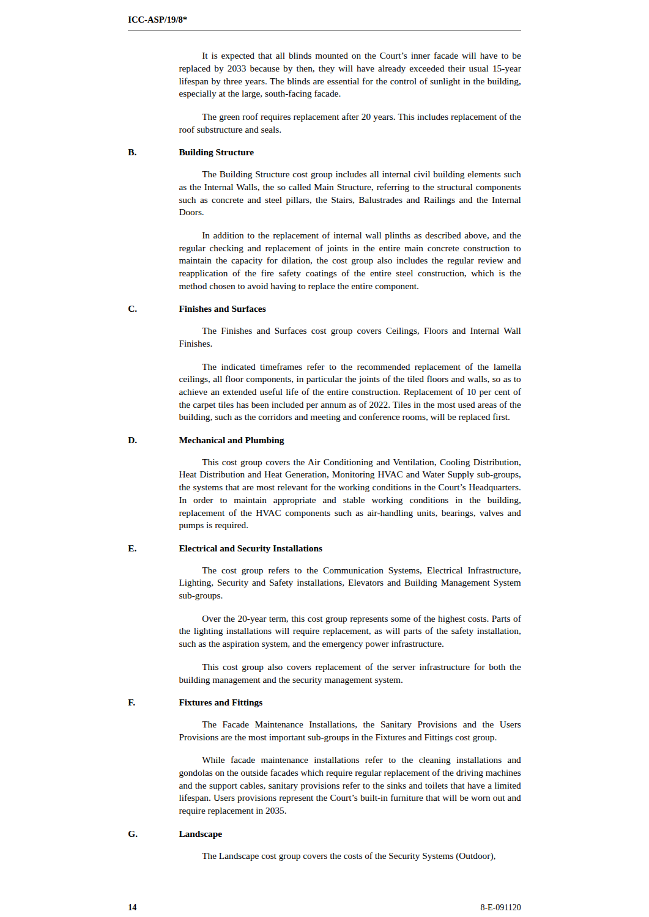ICC-ASP/19/8*
It is expected that all blinds mounted on the Court’s inner facade will have to be replaced by 2033 because by then, they will have already exceeded their usual 15-year lifespan by three years. The blinds are essential for the control of sunlight in the building, especially at the large, south-facing facade.
The green roof requires replacement after 20 years. This includes replacement of the roof substructure and seals.
B. Building Structure
The Building Structure cost group includes all internal civil building elements such as the Internal Walls, the so called Main Structure, referring to the structural components such as concrete and steel pillars, the Stairs, Balustrades and Railings and the Internal Doors.
In addition to the replacement of internal wall plinths as described above, and the regular checking and replacement of joints in the entire main concrete construction to maintain the capacity for dilation, the cost group also includes the regular review and reapplication of the fire safety coatings of the entire steel construction, which is the method chosen to avoid having to replace the entire component.
C. Finishes and Surfaces
The Finishes and Surfaces cost group covers Ceilings, Floors and Internal Wall Finishes.
The indicated timeframes refer to the recommended replacement of the lamella ceilings, all floor components, in particular the joints of the tiled floors and walls, so as to achieve an extended useful life of the entire construction. Replacement of 10 per cent of the carpet tiles has been included per annum as of 2022. Tiles in the most used areas of the building, such as the corridors and meeting and conference rooms, will be replaced first.
D. Mechanical and Plumbing
This cost group covers the Air Conditioning and Ventilation, Cooling Distribution, Heat Distribution and Heat Generation, Monitoring HVAC and Water Supply sub-groups, the systems that are most relevant for the working conditions in the Court’s Headquarters. In order to maintain appropriate and stable working conditions in the building, replacement of the HVAC components such as air-handling units, bearings, valves and pumps is required.
E. Electrical and Security Installations
The cost group refers to the Communication Systems, Electrical Infrastructure, Lighting, Security and Safety installations, Elevators and Building Management System sub-groups.
Over the 20-year term, this cost group represents some of the highest costs. Parts of the lighting installations will require replacement, as will parts of the safety installation, such as the aspiration system, and the emergency power infrastructure.
This cost group also covers replacement of the server infrastructure for both the building management and the security management system.
F. Fixtures and Fittings
The Facade Maintenance Installations, the Sanitary Provisions and the Users Provisions are the most important sub-groups in the Fixtures and Fittings cost group.
While facade maintenance installations refer to the cleaning installations and gondolas on the outside facades which require regular replacement of the driving machines and the support cables, sanitary provisions refer to the sinks and toilets that have a limited lifespan. Users provisions represent the Court’s built-in furniture that will be worn out and require replacement in 2035.
G. Landscape
The Landscape cost group covers the costs of the Security Systems (Outdoor),
14 8-E-091120